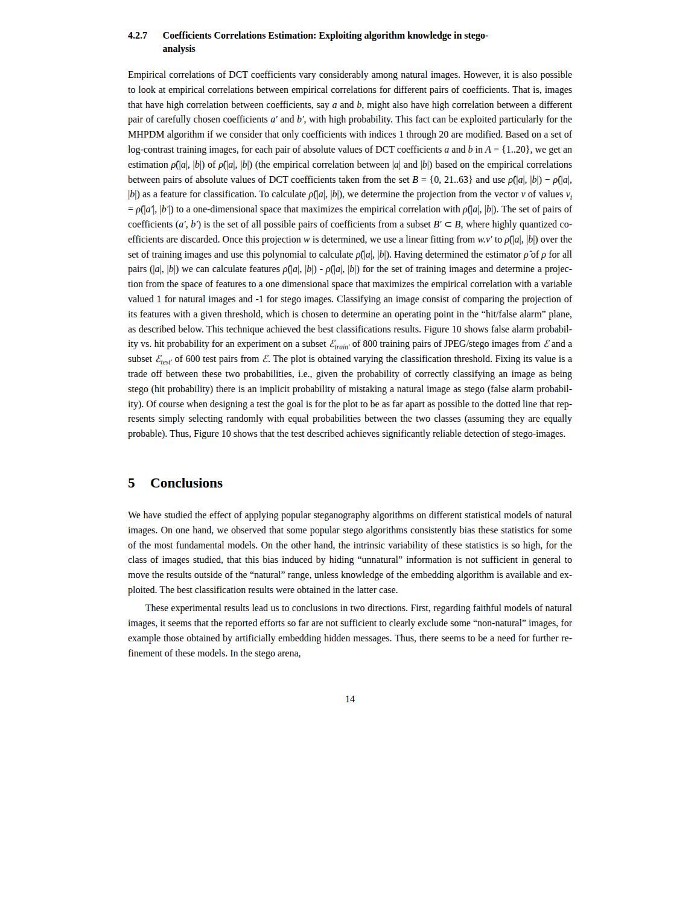4.2.7 Coefficients Correlations Estimation: Exploiting algorithm knowledge in stego-
analysis
Empirical correlations of DCT coefficients vary considerably among natural images. However, it is also possible to look at empirical correlations between empirical correlations for different pairs of coefficients. That is, images that have high correlation between coefficients, say a and b, might also have high correlation between a different pair of carefully chosen coefficients a′ and b′, with high probability. This fact can be exploited particularly for the MHPDM algorithm if we consider that only coefficients with indices 1 through 20 are modified. Based on a set of log-contrast training images, for each pair of absolute values of DCT coefficients a and b in A = {1..20}, we get an estimation ρ̂(|a|, |b|) of ρ̂(|a|, |b|) (the empirical correlation between |a| and |b|) based on the empirical correlations between pairs of absolute values of DCT coefficients taken from the set B = {0, 21..63} and use ρ̂(|a|, |b|) − ρ̂(|a|, |b|) as a feature for classification. To calculate ρ̂(|a|, |b|), we determine the projection from the vector v of values vi = ρ̂(|a′|, |b′|) to a one-dimensional space that maximizes the empirical correlation with ρ̂(|a|, |b|). The set of pairs of coefficients (a′, b′) is the set of all possible pairs of coefficients from a subset B′ ⊂ B, where highly quantized coefficients are discarded. Once this projection w is determined, we use a linear fitting from w.v′ to ρ̂(|a|, |b|) over the set of training images and use this polynomial to calculate ρ̂(|a|, |b|). Having determined the estimator ρ̂ of ρ for all pairs (|a|, |b|) we can calculate features ρ̂(|a|, |b|) - ρ̂(|a|, |b|) for the set of training images and determine a projection from the space of features to a one dimensional space that maximizes the empirical correlation with a variable valued 1 for natural images and -1 for stego images. Classifying an image consist of comparing the projection of its features with a given threshold, which is chosen to determine an operating point in the “hit/false alarm” plane, as described below. This technique achieved the best classifications results. Figure 10 shows false alarm probability vs. hit probability for an experiment on a subset ℰtrain′ of 800 training pairs of JPEG/stego images from ℰ and a subset ℰtest′ of 600 test pairs from ℰ. The plot is obtained varying the classification threshold. Fixing its value is a trade off between these two probabilities, i.e., given the probability of correctly classifying an image as being stego (hit probability) there is an implicit probability of mistaking a natural image as stego (false alarm probability). Of course when designing a test the goal is for the plot to be as far apart as possible to the dotted line that represents simply selecting randomly with equal probabilities between the two classes (assuming they are equally probable). Thus, Figure 10 shows that the test described achieves significantly reliable detection of stego-images.
5 Conclusions
We have studied the effect of applying popular steganography algorithms on different statistical models of natural images. On one hand, we observed that some popular stego algorithms consistently bias these statistics for some of the most fundamental models. On the other hand, the intrinsic variability of these statistics is so high, for the class of images studied, that this bias induced by hiding “unnatural” information is not sufficient in general to move the results outside of the “natural” range, unless knowledge of the embedding algorithm is available and exploited. The best classification results were obtained in the latter case.
These experimental results lead us to conclusions in two directions. First, regarding faithful models of natural images, it seems that the reported efforts so far are not sufficient to clearly exclude some “non-natural” images, for example those obtained by artificially embedding hidden messages. Thus, there seems to be a need for further refinement of these models. In the stego arena,
14